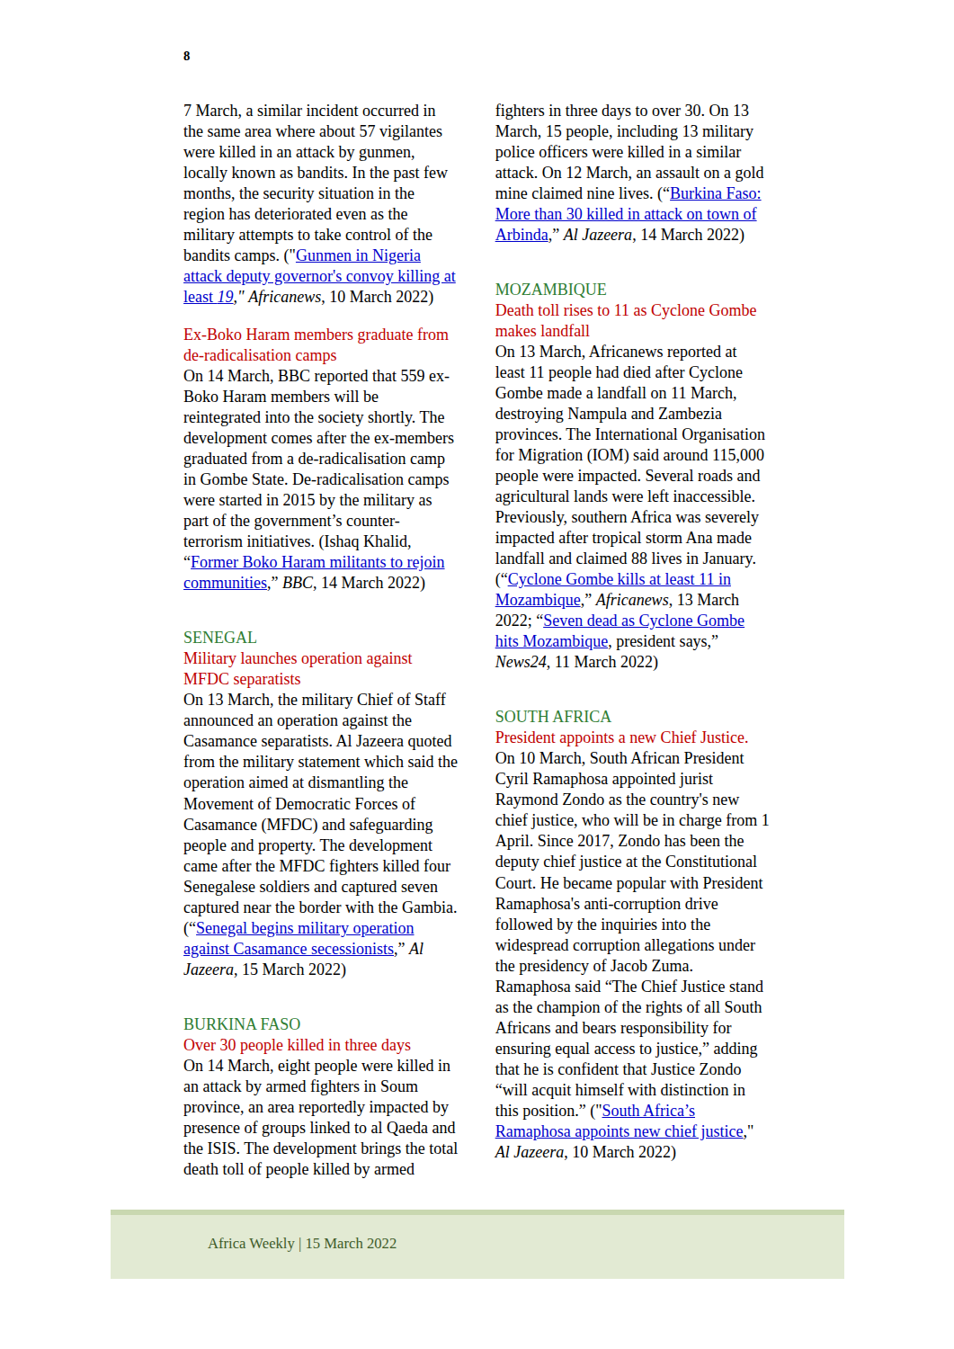8
7 March, a similar incident occurred in the same area where about 57 vigilantes were killed in an attack by gunmen, locally known as bandits. In the past few months, the security situation in the region has deteriorated even as the military attempts to take control of the bandits camps. ("Gunmen in Nigeria attack deputy governor's convoy killing at least 19," Africanews, 10 March 2022)
Ex-Boko Haram members graduate from de-radicalisation camps
On 14 March, BBC reported that 559 ex-Boko Haram members will be reintegrated into the society shortly. The development comes after the ex-members graduated from a de-radicalisation camp in Gombe State. De-radicalisation camps were started in 2015 by the military as part of the government’s counter-terrorism initiatives. (Ishaq Khalid, “Former Boko Haram militants to rejoin communities,” BBC, 14 March 2022)
SENEGAL
Military launches operation against MFDC separatists
On 13 March, the military Chief of Staff announced an operation against the Casamance separatists. Al Jazeera quoted from the military statement which said the operation aimed at dismantling the Movement of Democratic Forces of Casamance (MFDC) and safeguarding people and property. The development came after the MFDC fighters killed four Senegalese soldiers and captured seven captured near the border with the Gambia. (“Senegal begins military operation against Casamance secessionists,” Al Jazeera, 15 March 2022)
BURKINA FASO
Over 30 people killed in three days
On 14 March, eight people were killed in an attack by armed fighters in Soum province, an area reportedly impacted by presence of groups linked to al Qaeda and the ISIS. The development brings the total death toll of people killed by armed fighters in three days to over 30. On 13 March, 15 people, including 13 military police officers were killed in a similar attack. On 12 March, an assault on a gold mine claimed nine lives. (“Burkina Faso: More than 30 killed in attack on town of Arbinda,” Al Jazeera, 14 March 2022)
MOZAMBIQUE
Death toll rises to 11 as Cyclone Gombe makes landfall
On 13 March, Africanews reported at least 11 people had died after Cyclone Gombe made a landfall on 11 March, destroying Nampula and Zambezia provinces. The International Organisation for Migration (IOM) said around 115,000 people were impacted. Several roads and agricultural lands were left inaccessible. Previously, southern Africa was severely impacted after tropical storm Ana made landfall and claimed 88 lives in January. (“Cyclone Gombe kills at least 11 in Mozambique,” Africanews, 13 March 2022; “Seven dead as Cyclone Gombe hits Mozambique, president says,” News24, 11 March 2022)
SOUTH AFRICA
President appoints a new Chief Justice.
On 10 March, South African President Cyril Ramaphosa appointed jurist Raymond Zondo as the country's new chief justice, who will be in charge from 1 April. Since 2017, Zondo has been the deputy chief justice at the Constitutional Court. He became popular with President Ramaphosa's anti-corruption drive followed by the inquiries into the widespread corruption allegations under the presidency of Jacob Zuma. Ramaphosa said “The Chief Justice stand as the champion of the rights of all South Africans and bears responsibility for ensuring equal access to justice,” adding that he is confident that Justice Zondo “will acquit himself with distinction in this position.” ("South Africa’s Ramaphosa appoints new chief justice," Al Jazeera, 10 March 2022)
Africa Weekly | 15 March 2022